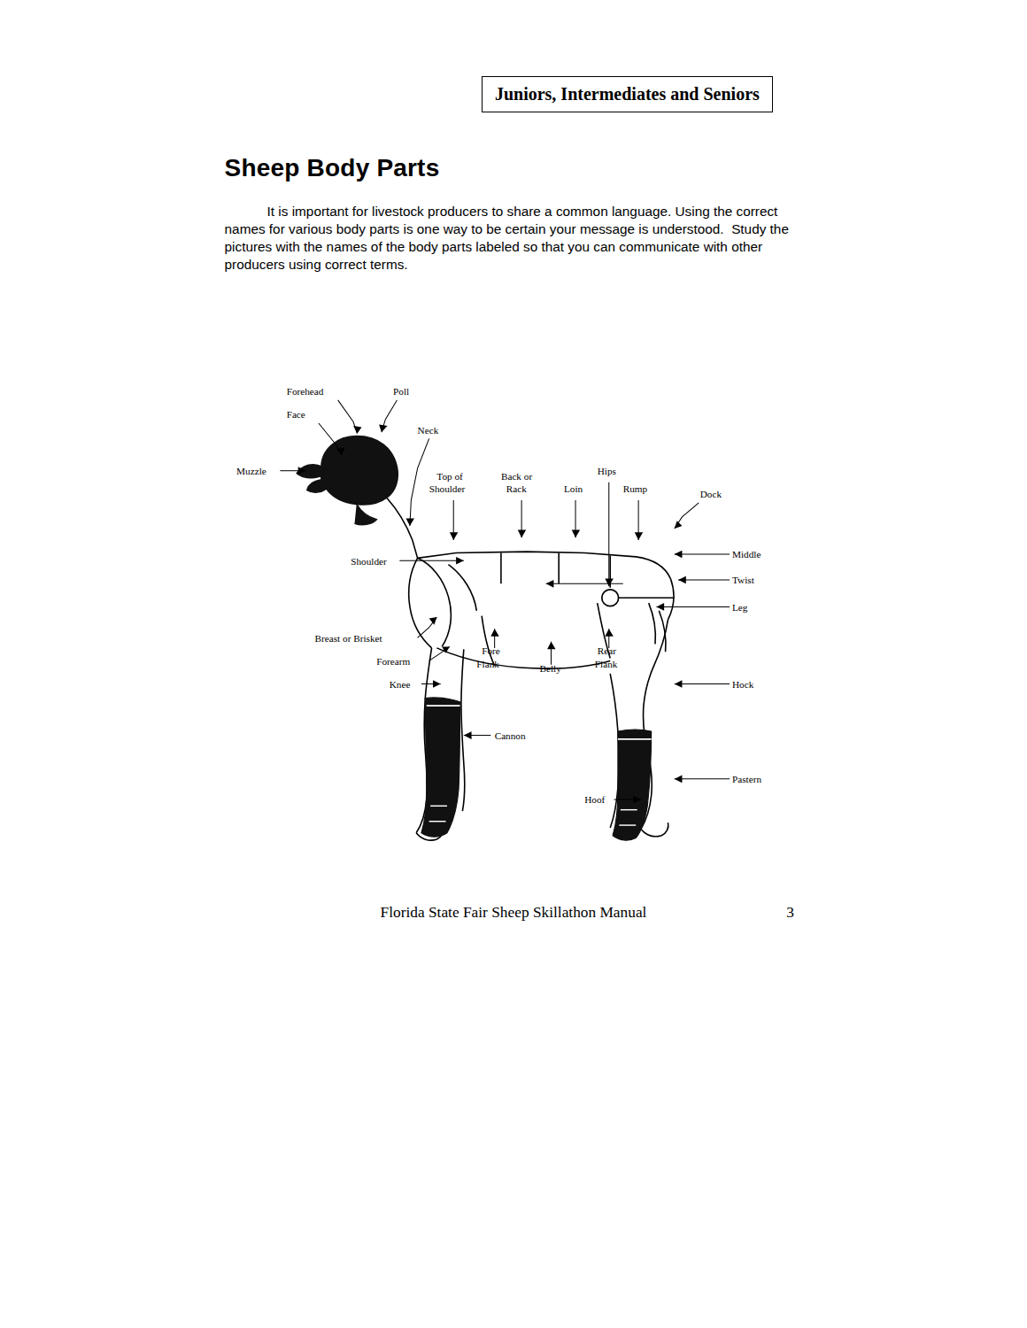Juniors, Intermediates and Seniors
Sheep Body Parts
It is important for livestock producers to share a common language. Using the correct names for various body parts is one way to be certain your message is understood. Study the pictures with the names of the body parts labeled so that you can communicate with other producers using correct terms.
Diagram of sheep body parts Side view line drawing of a lamb with arrows labeling body parts: forehead, poll, face, neck, muzzle, top of shoulder, back or rack, loin, hips, rump, dock, shoulder, middle, twist, leg, breast or brisket, forearm, knee, fore flank, belly, rear flank, hock, cannon, hoof, pastern. Forehead Poll Face Neck Muzzle Top of Shoulder Back or Rack Loin Hips Rump Dock Shoulder Middle Twist Leg Breast or Brisket Forearm Knee Fore Flank Belly Rear Flank Hock Cannon Pastern Hoof
Florida State Fair Sheep Skillathon Manual 3